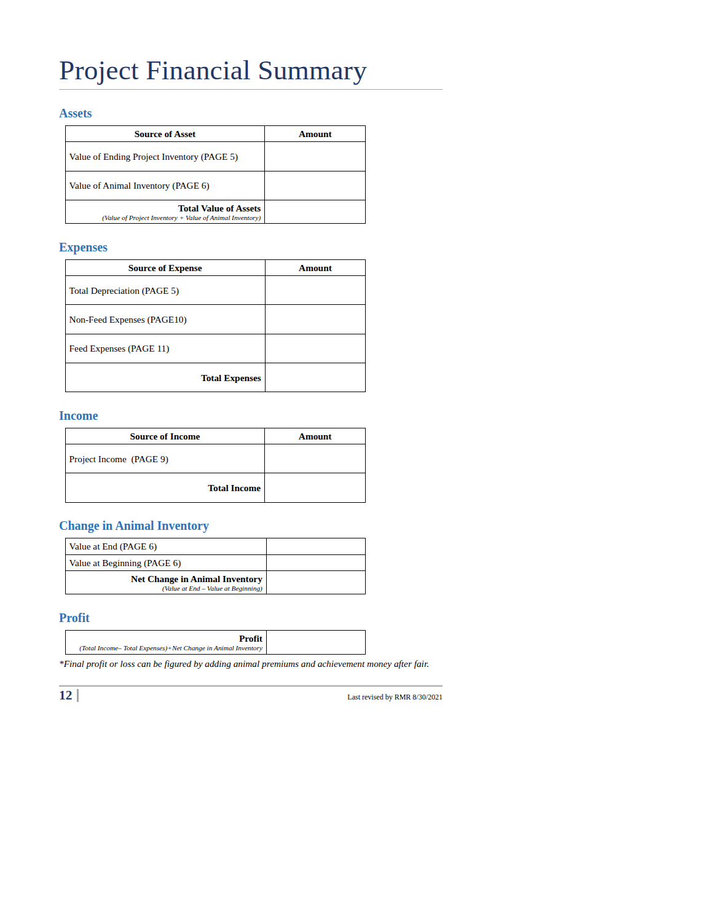Project Financial Summary
Assets
| Source of Asset | Amount |
| --- | --- |
| Value of Ending Project Inventory (PAGE 5) | |
| Value of Animal Inventory (PAGE 6) | |
| Total Value of Assets (Value of Project Inventory + Value of Animal Inventory) | |
Expenses
| Source of Expense | Amount |
| --- | --- |
| Total Depreciation (PAGE 5) | |
| Non-Feed Expenses (PAGE10) | |
| Feed Expenses (PAGE 11) | |
| Total Expenses | |
Income
| Source of Income | Amount |
| --- | --- |
| Project Income (PAGE 9) | |
| Total Income | |
Change in Animal Inventory
| Value at End (PAGE 6) | |
| Value at Beginning (PAGE 6) | |
| Net Change in Animal Inventory (Value at End – Value at Beginning) | |
Profit
| Profit (Total Income– Total Expenses)+Net Change in Animal Inventory | |
*Final profit or loss can be figured by adding animal premiums and achievement money after fair.
12 Last revised by RMR 8/30/2021